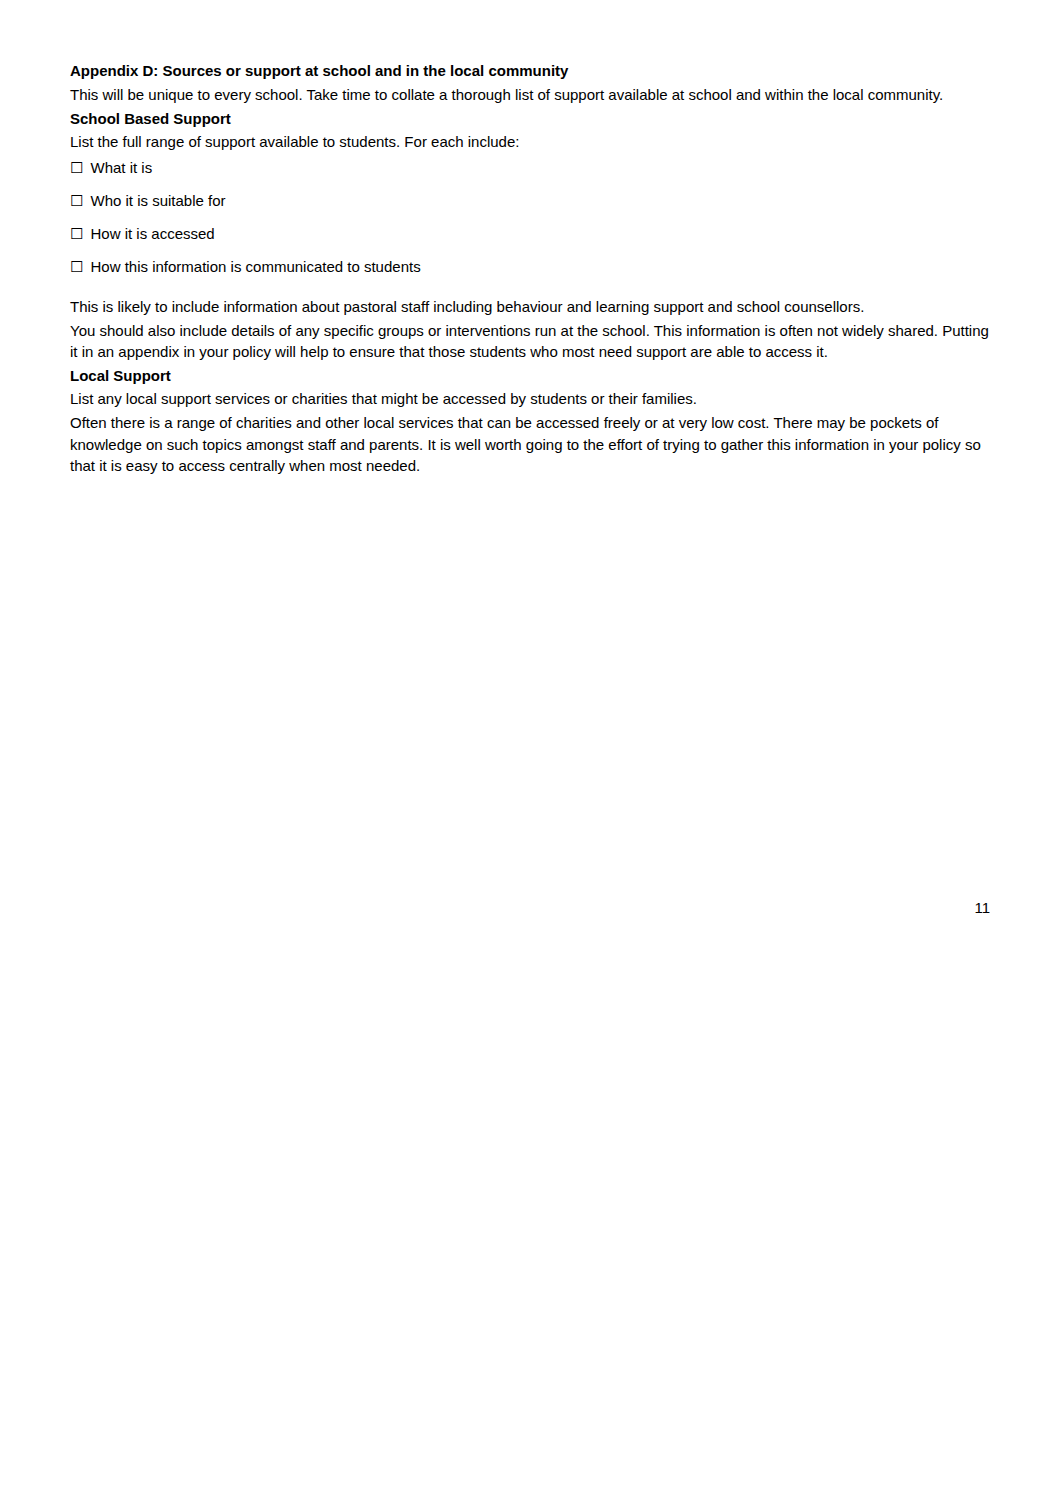Appendix D: Sources or support at school and in the local community
This will be unique to every school. Take time to collate a thorough list of support available at school and within the local community.
School Based Support
List the full range of support available to students. For each include:
What it is
Who it is suitable for
How it is accessed
How this information is communicated to students
This is likely to include information about pastoral staff including behaviour and learning support and school counsellors.
You should also include details of any specific groups or interventions run at the school. This information is often not widely shared. Putting it in an appendix in your policy will help to ensure that those students who most need support are able to access it.
Local Support
List any local support services or charities that might be accessed by students or their families.
Often there is a range of charities and other local services that can be accessed freely or at very low cost. There may be pockets of knowledge on such topics amongst staff and parents. It is well worth going to the effort of trying to gather this information in your policy so that it is easy to access centrally when most needed.
11